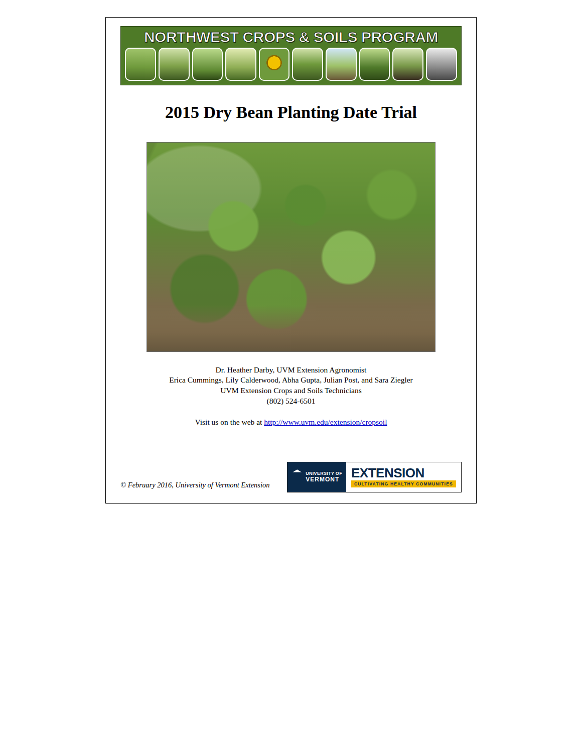NORTHWEST CROPS & SOILS PROGRAM
2015 Dry Bean Planting Date Trial
Dr. Heather Darby, UVM Extension Agronomist
Erica Cummings, Lily Calderwood, Abha Gupta, Julian Post, and Sara Ziegler
UVM Extension Crops and Soils Technicians
(802) 524-6501
Visit us on the web at http://www.uvm.edu/extension/cropsoil
© February 2016, University of Vermont Extension
University of
Vermont
EXTENSION
CULTIVATING HEALTHY COMMUNITIES